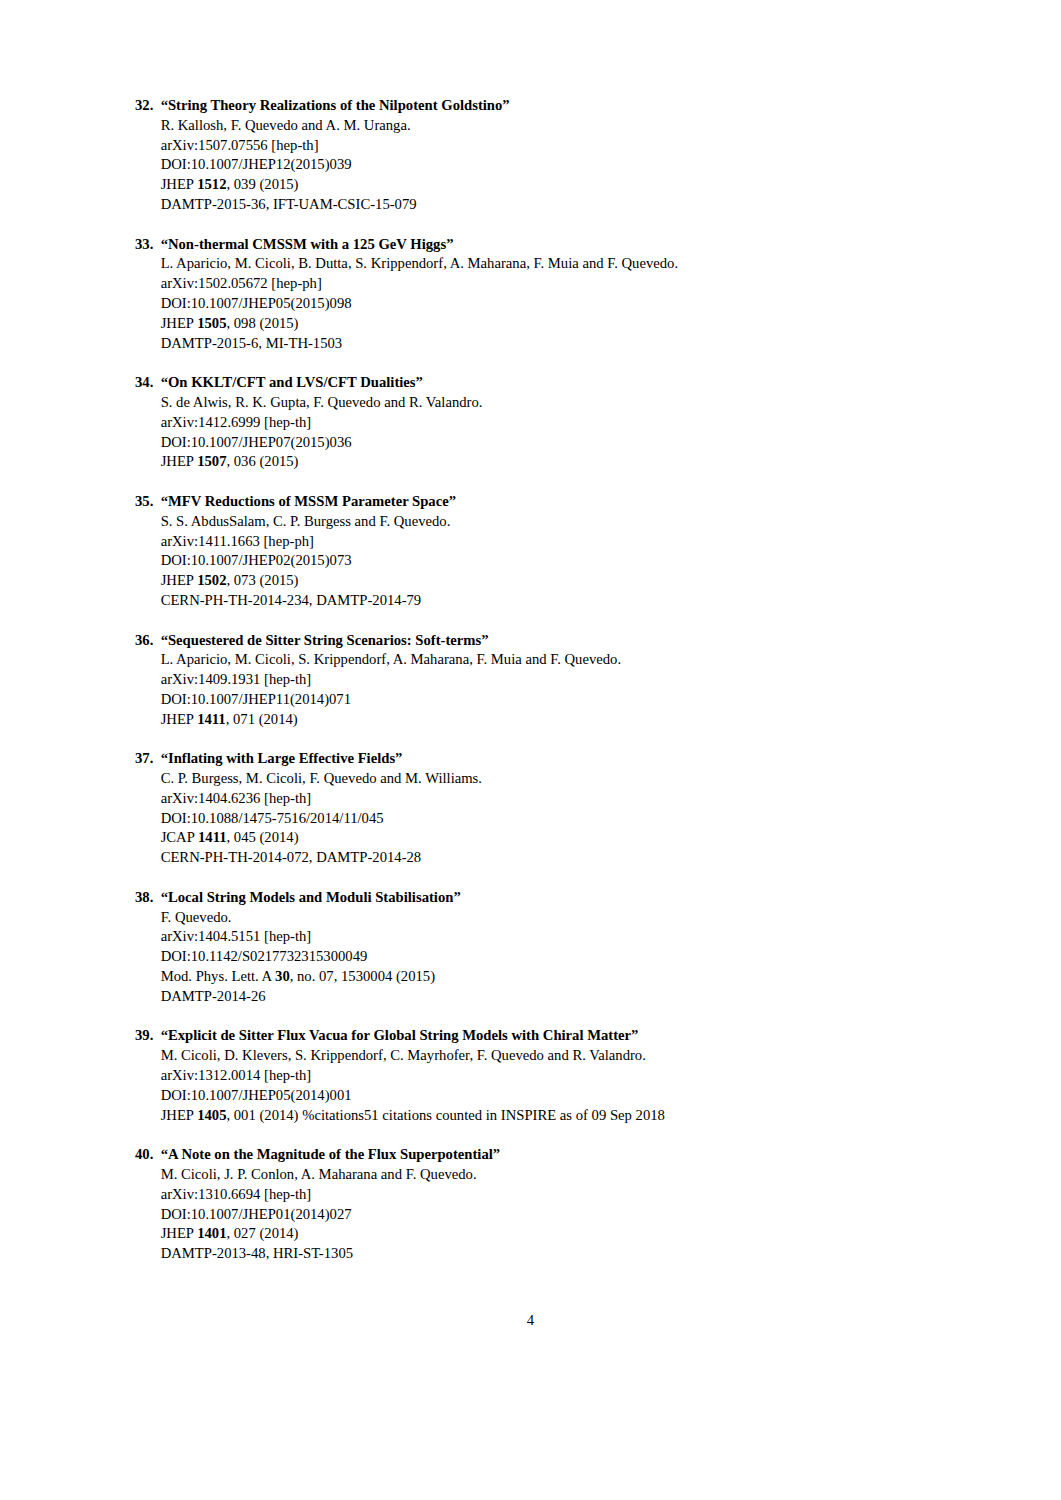32. “String Theory Realizations of the Nilpotent Goldstino” R. Kallosh, F. Quevedo and A. M. Uranga. arXiv:1507.07556 [hep-th] DOI:10.1007/JHEP12(2015)039 JHEP 1512, 039 (2015) DAMTP-2015-36, IFT-UAM-CSIC-15-079
33. “Non-thermal CMSSM with a 125 GeV Higgs” L. Aparicio, M. Cicoli, B. Dutta, S. Krippendorf, A. Maharana, F. Muia and F. Quevedo. arXiv:1502.05672 [hep-ph] DOI:10.1007/JHEP05(2015)098 JHEP 1505, 098 (2015) DAMTP-2015-6, MI-TH-1503
34. “On KKLT/CFT and LVS/CFT Dualities” S. de Alwis, R. K. Gupta, F. Quevedo and R. Valandro. arXiv:1412.6999 [hep-th] DOI:10.1007/JHEP07(2015)036 JHEP 1507, 036 (2015)
35. “MFV Reductions of MSSM Parameter Space” S. S. AbdusSalam, C. P. Burgess and F. Quevedo. arXiv:1411.1663 [hep-ph] DOI:10.1007/JHEP02(2015)073 JHEP 1502, 073 (2015) CERN-PH-TH-2014-234, DAMTP-2014-79
36. “Sequestered de Sitter String Scenarios: Soft-terms” L. Aparicio, M. Cicoli, S. Krippendorf, A. Maharana, F. Muia and F. Quevedo. arXiv:1409.1931 [hep-th] DOI:10.1007/JHEP11(2014)071 JHEP 1411, 071 (2014)
37. “Inflating with Large Effective Fields” C. P. Burgess, M. Cicoli, F. Quevedo and M. Williams. arXiv:1404.6236 [hep-th] DOI:10.1088/1475-7516/2014/11/045 JCAP 1411, 045 (2014) CERN-PH-TH-2014-072, DAMTP-2014-28
38. “Local String Models and Moduli Stabilisation” F. Quevedo. arXiv:1404.5151 [hep-th] DOI:10.1142/S0217732315300049 Mod. Phys. Lett. A 30, no. 07, 1530004 (2015) DAMTP-2014-26
39. “Explicit de Sitter Flux Vacua for Global String Models with Chiral Matter” M. Cicoli, D. Klevers, S. Krippendorf, C. Mayrhofer, F. Quevedo and R. Valandro. arXiv:1312.0014 [hep-th] DOI:10.1007/JHEP05(2014)001 JHEP 1405, 001 (2014) %citations51 citations counted in INSPIRE as of 09 Sep 2018
40. “A Note on the Magnitude of the Flux Superpotential” M. Cicoli, J. P. Conlon, A. Maharana and F. Quevedo. arXiv:1310.6694 [hep-th] DOI:10.1007/JHEP01(2014)027 JHEP 1401, 027 (2014) DAMTP-2013-48, HRI-ST-1305
4